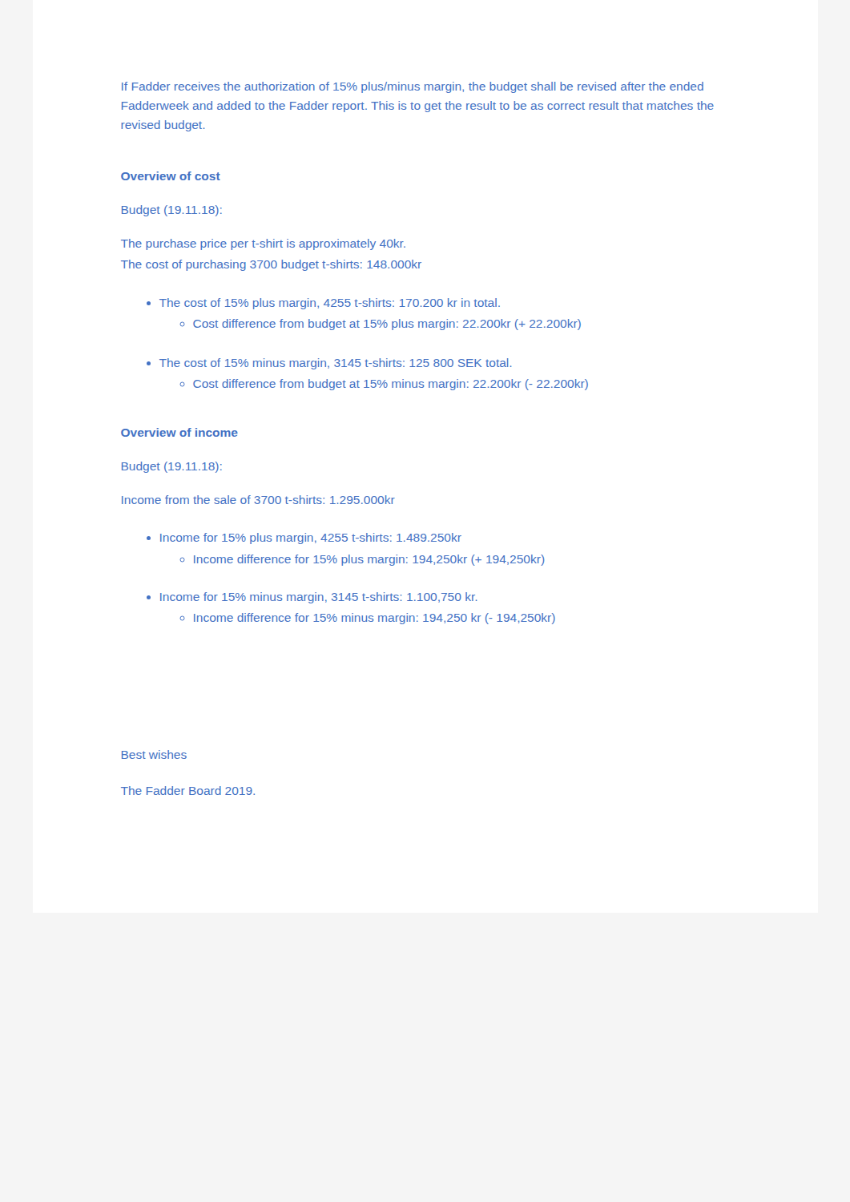If Fadder receives the authorization of 15% plus/minus margin, the budget shall be revised after the ended Fadderweek and added to the Fadder report. This is to get the result to be as correct result that matches the revised budget.
Overview of cost
Budget (19.11.18):
The purchase price per t-shirt is approximately 40kr.
The cost of purchasing 3700 budget t-shirts: 148.000kr
The cost of 15% plus margin, 4255 t-shirts: 170.200 kr in total.
Cost difference from budget at 15% plus margin: 22.200kr (+ 22.200kr)
The cost of 15% minus margin, 3145 t-shirts: 125 800 SEK total.
Cost difference from budget at 15% minus margin: 22.200kr (- 22.200kr)
Overview of income
Budget (19.11.18):
Income from the sale of 3700 t-shirts: 1.295.000kr
Income for 15% plus margin, 4255 t-shirts: 1.489.250kr
Income difference for 15% plus margin: 194,250kr (+ 194,250kr)
Income for 15% minus margin, 3145 t-shirts: 1.100,750 kr.
Income difference for 15% minus margin: 194,250 kr (- 194,250kr)
Best wishes
The Fadder Board 2019.